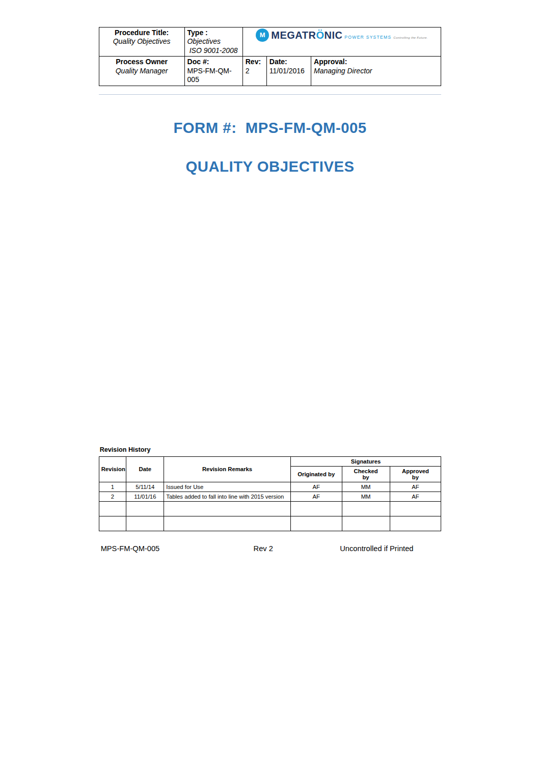| Procedure Title: Quality Objectives | Type : Objectives ISO 9001-2008 | M MEGATR Ö NIC POWER SYSTEMS Controlling the Future. |
| Process Owner Quality Manager | Doc #: MPS-FM-QM-005 | Rev: 2 | Date: 11/01/2016 | Approval: Managing Director |
FORM #: MPS-FM-QM-005
QUALITY OBJECTIVES
Revision History
| Revision | Date | Revision Remarks | Signatures |
| --- | --- | --- | --- |
| Originated by | Checked by | Approved by |
| 1 | 5/11/14 | Issued for Use | AF | MM | AF |
| 2 | 11/01/16 | Tables added to fall into line with 2015 version | AF | MM | AF |
MPS-FM-QM-005 Rev 2 Uncontrolled if Printed